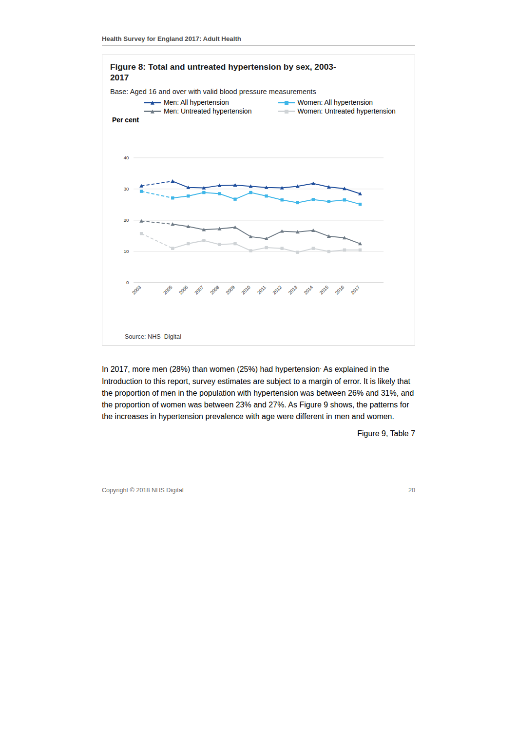Health Survey for England 2017: Adult Health
Figure 8: Total and untreated hypertension by sex, 2003-
2017
Base: Aged 16 and over with valid blood pressure measurements
Men: All hypertension
Women: All hypertension
Men: Untreated hypertension
Women: Untreated hypertension
Per cent
40 30 20 10 0 2003 2005 2006 2007 2008 2009 2010 2011 2012 2013 2014 2015 2016 2017
Source: NHS Digital
In 2017, more men (28%) than women (25%) had hypertension. As explained in the Introduction to this report, survey estimates are subject to a margin of error. It is likely that the proportion of men in the population with hypertension was between 26% and 31%, and the proportion of women was between 23% and 27%. As Figure 9 shows, the patterns for the increases in hypertension prevalence with age were different in men and women.
Figure 9, Table 7
Copyright © 2018 NHS Digital 20